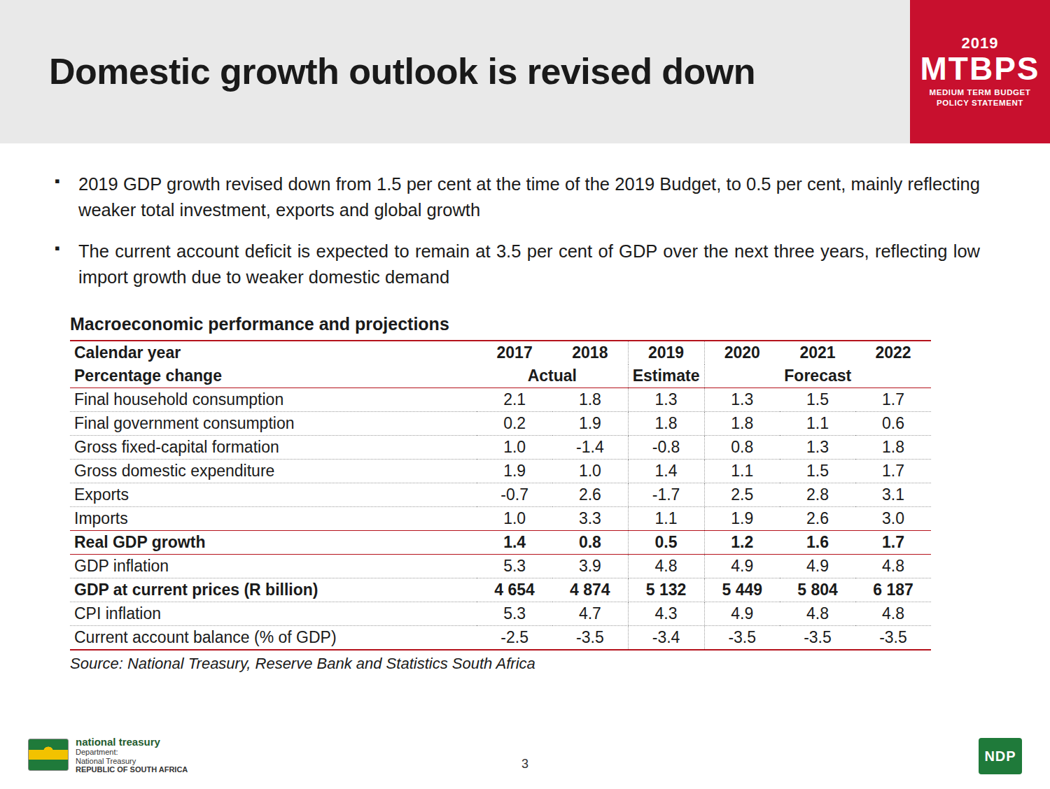Domestic growth outlook is revised down
2019 MTBPS MEDIUM TERM BUDGET
POLICY STATEMENT
2019 GDP growth revised down from 1.5 per cent at the time of the 2019 Budget, to 0.5 per cent, mainly reflecting weaker total investment, exports and global growth
The current account deficit is expected to remain at 3.5 per cent of GDP over the next three years, reflecting low import growth due to weaker domestic demand
Macroeconomic performance and projections
| Calendar year | 2017 | 2018 | 2019 | 2020 | 2021 | 2022 |
| --- | --- | --- | --- | --- | --- | --- |
| Percentage change | Actual | Estimate | Forecast |
| Final household consumption | 2.1 | 1.8 | 1.3 | 1.3 | 1.5 | 1.7 |
| Final government consumption | 0.2 | 1.9 | 1.8 | 1.8 | 1.1 | 0.6 |
| Gross fixed-capital formation | 1.0 | -1.4 | -0.8 | 0.8 | 1.3 | 1.8 |
| Gross domestic expenditure | 1.9 | 1.0 | 1.4 | 1.1 | 1.5 | 1.7 |
| Exports | -0.7 | 2.6 | -1.7 | 2.5 | 2.8 | 3.1 |
| Imports | 1.0 | 3.3 | 1.1 | 1.9 | 2.6 | 3.0 |
| Real GDP growth | 1.4 | 0.8 | 0.5 | 1.2 | 1.6 | 1.7 |
| GDP inflation | 5.3 | 3.9 | 4.8 | 4.9 | 4.9 | 4.8 |
| GDP at current prices (R billion) | 4 654 | 4 874 | 5 132 | 5 449 | 5 804 | 6 187 |
| CPI inflation | 5.3 | 4.7 | 4.3 | 4.9 | 4.8 | 4.8 |
| Current account balance (% of GDP) | -2.5 | -3.5 | -3.4 | -3.5 | -3.5 | -3.5 |
Source: National Treasury, Reserve Bank and Statistics South Africa
national treasury Department:
National Treasury
REPUBLIC OF SOUTH AFRICA
NDP
3